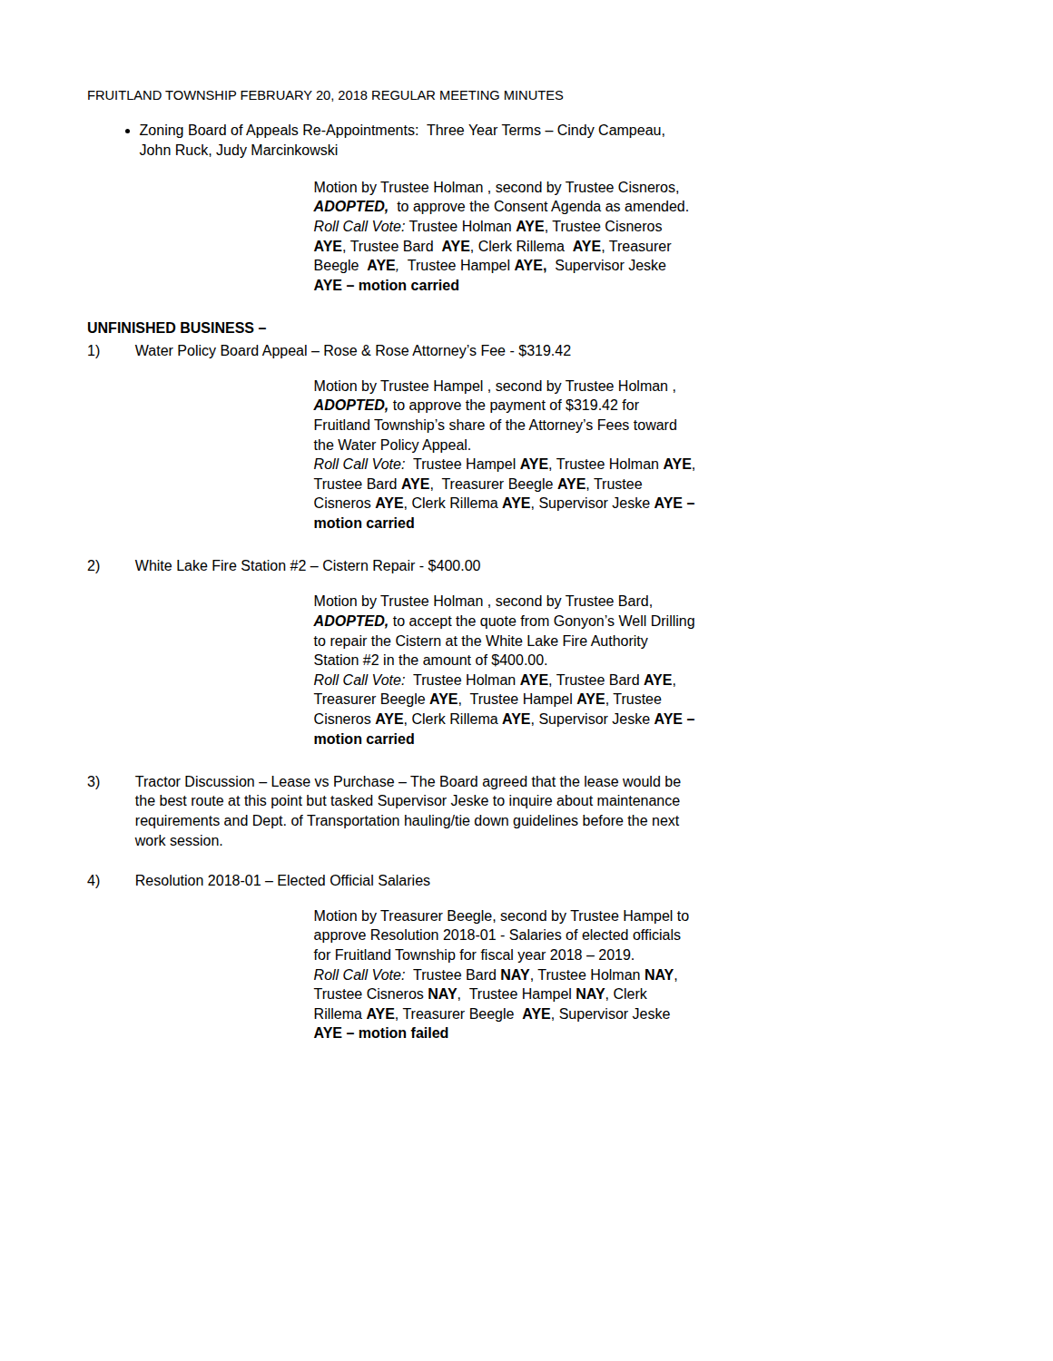FRUITLAND TOWNSHIP FEBRUARY 20, 2018 REGULAR MEETING MINUTES
Zoning Board of Appeals Re-Appointments: Three Year Terms – Cindy Campeau, John Ruck, Judy Marcinkowski
Motion by Trustee Holman , second by Trustee Cisneros, ADOPTED, to approve the Consent Agenda as amended.
Roll Call Vote: Trustee Holman AYE, Trustee Cisneros AYE, Trustee Bard AYE, Clerk Rillema AYE, Treasurer Beegle AYE, Trustee Hampel AYE, Supervisor Jeske AYE – motion carried
UNFINISHED BUSINESS –
1)
Water Policy Board Appeal – Rose & Rose Attorney’s Fee - $319.42
Motion by Trustee Hampel , second by Trustee Holman , ADOPTED, to approve the payment of $319.42 for Fruitland Township’s share of the Attorney’s Fees toward the Water Policy Appeal.
Roll Call Vote: Trustee Hampel AYE, Trustee Holman AYE, Trustee Bard AYE, Treasurer Beegle AYE, Trustee Cisneros AYE, Clerk Rillema AYE, Supervisor Jeske AYE – motion carried
2)
White Lake Fire Station #2 – Cistern Repair - $400.00
Motion by Trustee Holman , second by Trustee Bard, ADOPTED, to accept the quote from Gonyon’s Well Drilling to repair the Cistern at the White Lake Fire Authority Station #2 in the amount of $400.00.
Roll Call Vote: Trustee Holman AYE, Trustee Bard AYE, Treasurer Beegle AYE, Trustee Hampel AYE, Trustee Cisneros AYE, Clerk Rillema AYE, Supervisor Jeske AYE – motion carried
3)
Tractor Discussion – Lease vs Purchase – The Board agreed that the lease would be the best route at this point but tasked Supervisor Jeske to inquire about maintenance requirements and Dept. of Transportation hauling/tie down guidelines before the next work session.
4)
Resolution 2018-01 – Elected Official Salaries
Motion by Treasurer Beegle, second by Trustee Hampel to approve Resolution 2018-01 - Salaries of elected officials for Fruitland Township for fiscal year 2018 – 2019.
Roll Call Vote: Trustee Bard NAY, Trustee Holman NAY, Trustee Cisneros NAY, Trustee Hampel NAY, Clerk Rillema AYE, Treasurer Beegle AYE, Supervisor Jeske AYE – motion failed